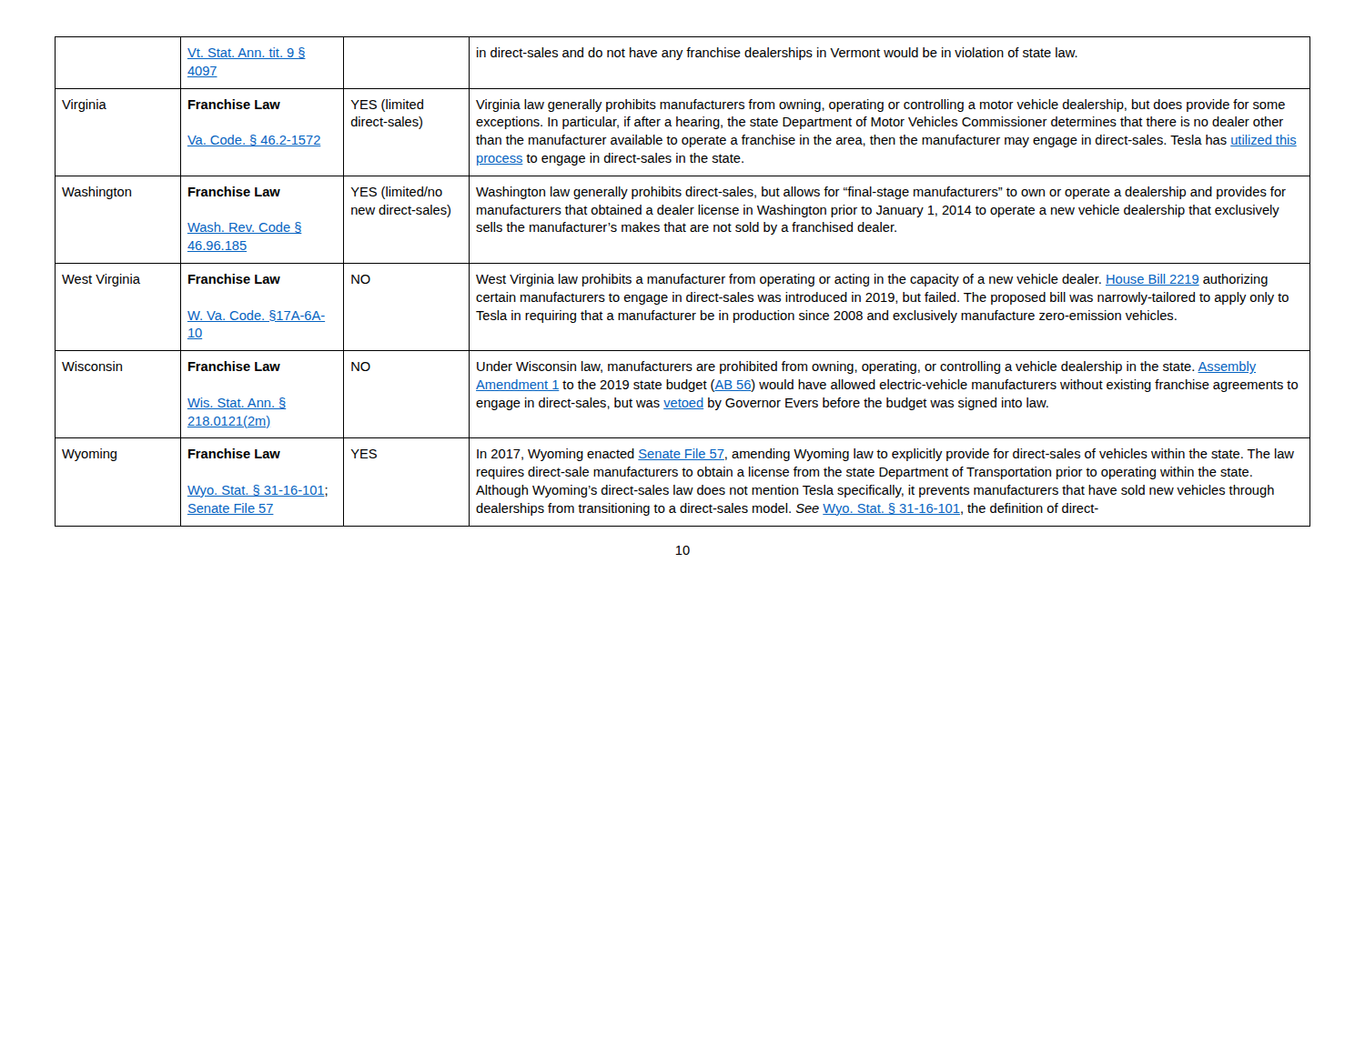| | Vt. Stat. Ann. tit. 9 § 4097 | | in direct-sales and do not have any franchise dealerships in Vermont would be in violation of state law. |
| Virginia | Franchise Law Va. Code. § 46.2-1572 | YES (limited direct-sales) | Virginia law generally prohibits manufacturers from owning, operating or controlling a motor vehicle dealership, but does provide for some exceptions. In particular, if after a hearing, the state Department of Motor Vehicles Commissioner determines that there is no dealer other than the manufacturer available to operate a franchise in the area, then the manufacturer may engage in direct-sales. Tesla has utilized this process to engage in direct-sales in the state. |
| Washington | Franchise Law Wash. Rev. Code § 46.96.185 | YES (limited/no new direct-sales) | Washington law generally prohibits direct-sales, but allows for “final-stage manufacturers” to own or operate a dealership and provides for manufacturers that obtained a dealer license in Washington prior to January 1, 2014 to operate a new vehicle dealership that exclusively sells the manufacturer’s makes that are not sold by a franchised dealer. |
| West Virginia | Franchise Law W. Va. Code. §17A-6A-10 | NO | West Virginia law prohibits a manufacturer from operating or acting in the capacity of a new vehicle dealer. House Bill 2219 authorizing certain manufacturers to engage in direct-sales was introduced in 2019, but failed. The proposed bill was narrowly-tailored to apply only to Tesla in requiring that a manufacturer be in production since 2008 and exclusively manufacture zero-emission vehicles. |
| Wisconsin | Franchise Law Wis. Stat. Ann. § 218.0121(2m) | NO | Under Wisconsin law, manufacturers are prohibited from owning, operating, or controlling a vehicle dealership in the state. Assembly Amendment 1 to the 2019 state budget ( AB 56 ) would have allowed electric-vehicle manufacturers without existing franchise agreements to engage in direct-sales, but was vetoed by Governor Evers before the budget was signed into law. |
| Wyoming | Franchise Law Wyo. Stat. § 31-16-101 ; Senate File 57 | YES | In 2017, Wyoming enacted Senate File 57 , amending Wyoming law to explicitly provide for direct-sales of vehicles within the state. The law requires direct-sale manufacturers to obtain a license from the state Department of Transportation prior to operating within the state. Although Wyoming’s direct-sales law does not mention Tesla specifically, it prevents manufacturers that have sold new vehicles through dealerships from transitioning to a direct-sales model. See Wyo. Stat. § 31-16-101 , the definition of direct- |
10